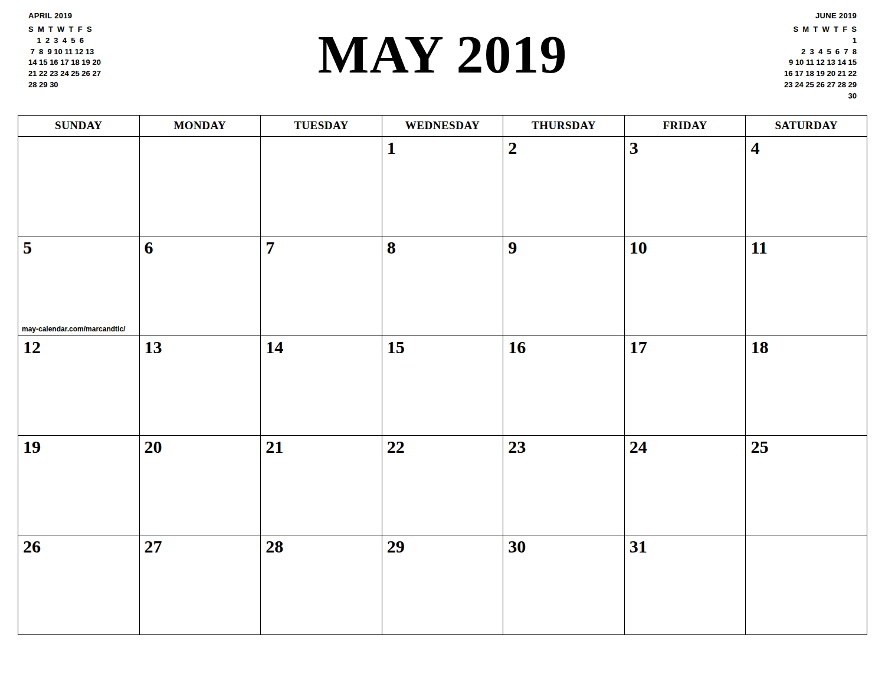APRIL 2019
S M T W T F S
1 2 3 4 5 6
7 8 9 10 11 12 13
14 15 16 17 18 19 20
21 22 23 24 25 26 27
28 29 30
MAY 2019
JUNE 2019
S M T W T F S
1
2 3 4 5 6 7 8
9 10 11 12 13 14 15
16 17 18 19 20 21 22
23 24 25 26 27 28 29
30
| SUNDAY | MONDAY | TUESDAY | WEDNESDAY | THURSDAY | FRIDAY | SATURDAY |
| --- | --- | --- | --- | --- | --- | --- |
| | | | 1 | 2 | 3 | 4 |
| 5 may-calendar.com/marcandtic/ | 6 | 7 | 8 | 9 | 10 | 11 |
| 12 | 13 | 14 | 15 | 16 | 17 | 18 |
| 19 | 20 | 21 | 22 | 23 | 24 | 25 |
| 26 | 27 | 28 | 29 | 30 | 31 | |